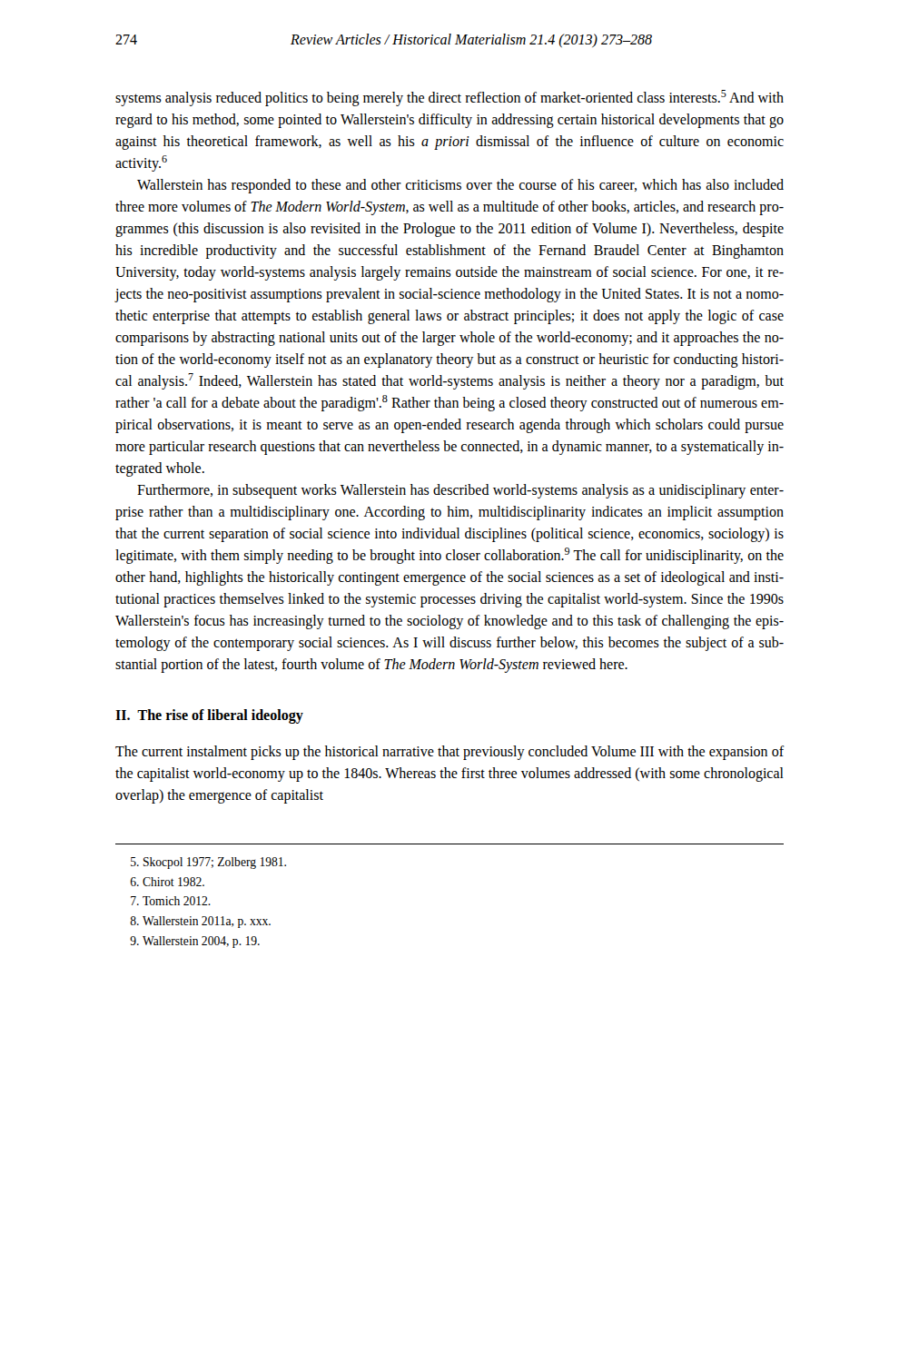274 Review Articles / Historical Materialism 21.4 (2013) 273–288
systems analysis reduced politics to being merely the direct reflection of market-oriented class interests.5 And with regard to his method, some pointed to Wallerstein's difficulty in addressing certain historical developments that go against his theoretical framework, as well as his a priori dismissal of the influence of culture on economic activity.6
Wallerstein has responded to these and other criticisms over the course of his career, which has also included three more volumes of The Modern World-System, as well as a multitude of other books, articles, and research programmes (this discussion is also revisited in the Prologue to the 2011 edition of Volume I). Nevertheless, despite his incredible productivity and the successful establishment of the Fernand Braudel Center at Binghamton University, today world-systems analysis largely remains outside the mainstream of social science. For one, it rejects the neo-positivist assumptions prevalent in social-science methodology in the United States. It is not a nomothetic enterprise that attempts to establish general laws or abstract principles; it does not apply the logic of case comparisons by abstracting national units out of the larger whole of the world-economy; and it approaches the notion of the world-economy itself not as an explanatory theory but as a construct or heuristic for conducting historical analysis.7 Indeed, Wallerstein has stated that world-systems analysis is neither a theory nor a paradigm, but rather 'a call for a debate about the paradigm'.8 Rather than being a closed theory constructed out of numerous empirical observations, it is meant to serve as an open-ended research agenda through which scholars could pursue more particular research questions that can nevertheless be connected, in a dynamic manner, to a systematically integrated whole.
Furthermore, in subsequent works Wallerstein has described world-systems analysis as a unidisciplinary enterprise rather than a multidisciplinary one. According to him, multidisciplinarity indicates an implicit assumption that the current separation of social science into individual disciplines (political science, economics, sociology) is legitimate, with them simply needing to be brought into closer collaboration.9 The call for unidisciplinarity, on the other hand, highlights the historically contingent emergence of the social sciences as a set of ideological and institutional practices themselves linked to the systemic processes driving the capitalist world-system. Since the 1990s Wallerstein's focus has increasingly turned to the sociology of knowledge and to this task of challenging the epistemology of the contemporary social sciences. As I will discuss further below, this becomes the subject of a substantial portion of the latest, fourth volume of The Modern World-System reviewed here.
II. The rise of liberal ideology
The current instalment picks up the historical narrative that previously concluded Volume III with the expansion of the capitalist world-economy up to the 1840s. Whereas the first three volumes addressed (with some chronological overlap) the emergence of capitalist
Skocpol 1977; Zolberg 1981.
Chirot 1982.
Tomich 2012.
Wallerstein 2011a, p. xxx.
Wallerstein 2004, p. 19.